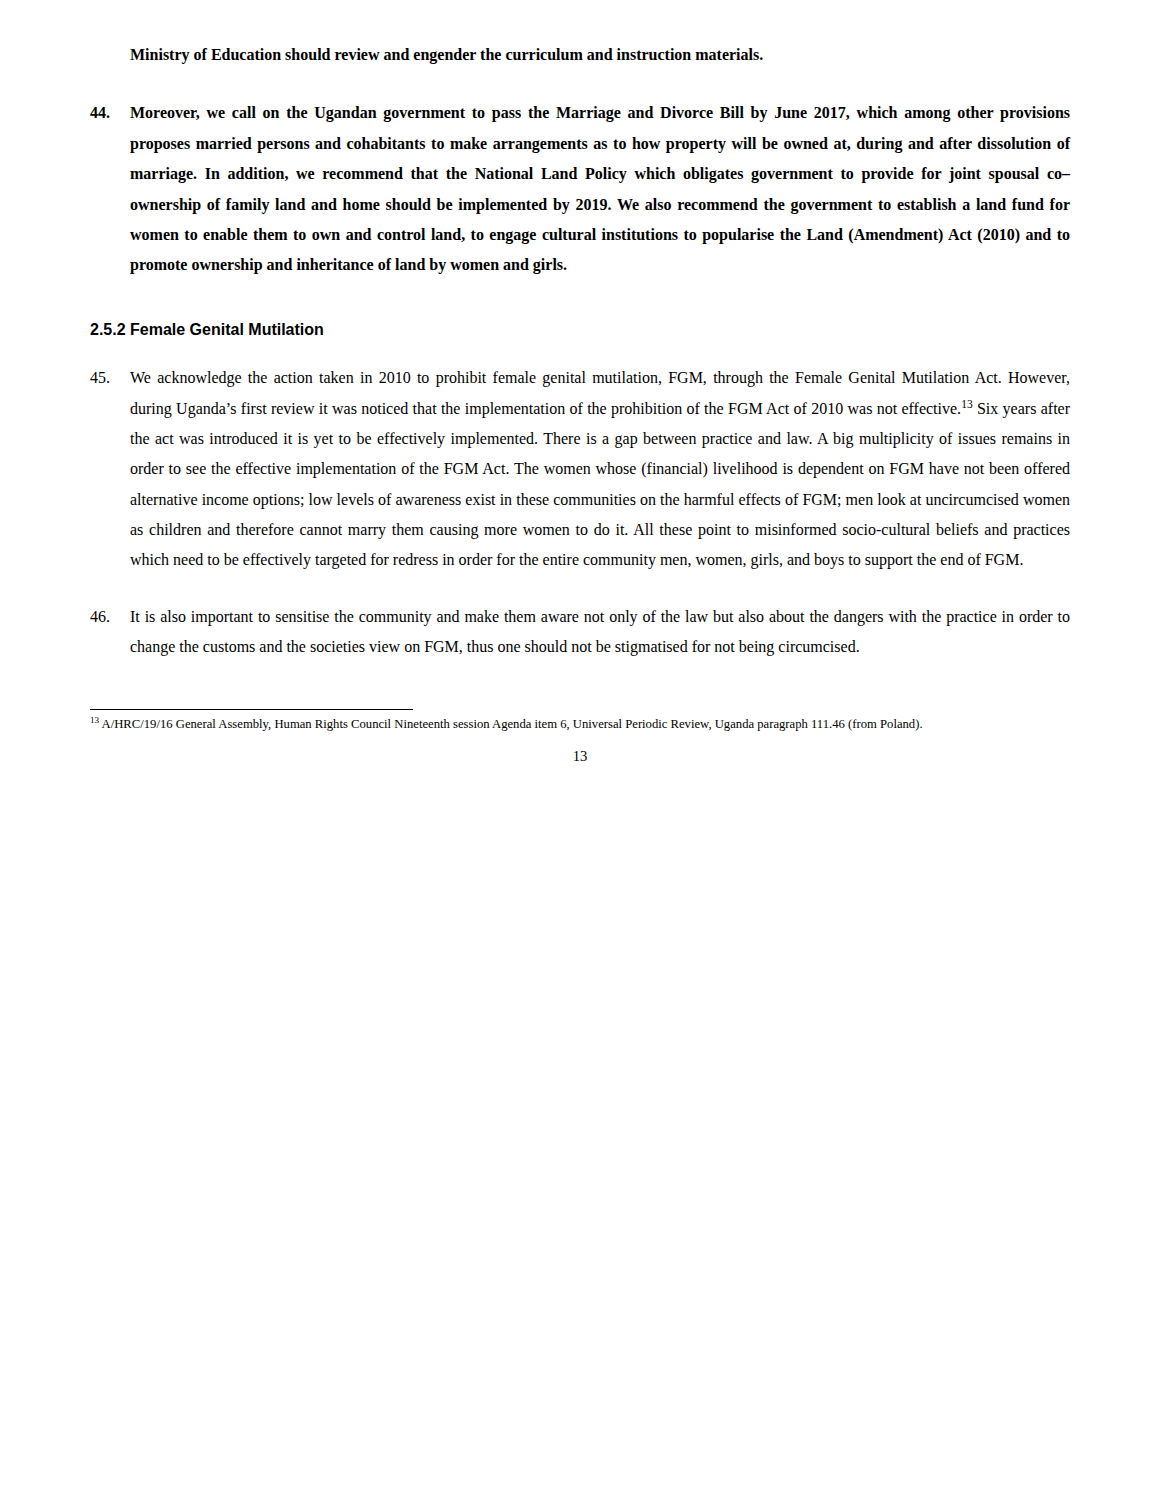Ministry of Education should review and engender the curriculum and instruction materials.
Moreover, we call on the Ugandan government to pass the Marriage and Divorce Bill by June 2017, which among other provisions proposes married persons and cohabitants to make arrangements as to how property will be owned at, during and after dissolution of marriage. In addition, we recommend that the National Land Policy which obligates government to provide for joint spousal co–ownership of family land and home should be implemented by 2019. We also recommend the government to establish a land fund for women to enable them to own and control land, to engage cultural institutions to popularise the Land (Amendment) Act (2010) and to promote ownership and inheritance of land by women and girls.
2.5.2 Female Genital Mutilation
We acknowledge the action taken in 2010 to prohibit female genital mutilation, FGM, through the Female Genital Mutilation Act. However, during Uganda’s first review it was noticed that the implementation of the prohibition of the FGM Act of 2010 was not effective.13 Six years after the act was introduced it is yet to be effectively implemented. There is a gap between practice and law. A big multiplicity of issues remains in order to see the effective implementation of the FGM Act. The women whose (financial) livelihood is dependent on FGM have not been offered alternative income options; low levels of awareness exist in these communities on the harmful effects of FGM; men look at uncircumcised women as children and therefore cannot marry them causing more women to do it. All these point to misinformed socio-cultural beliefs and practices which need to be effectively targeted for redress in order for the entire community men, women, girls, and boys to support the end of FGM.
It is also important to sensitise the community and make them aware not only of the law but also about the dangers with the practice in order to change the customs and the societies view on FGM, thus one should not be stigmatised for not being circumcised.
13 A/HRC/19/16 General Assembly, Human Rights Council Nineteenth session Agenda item 6, Universal Periodic Review, Uganda paragraph 111.46 (from Poland).
13